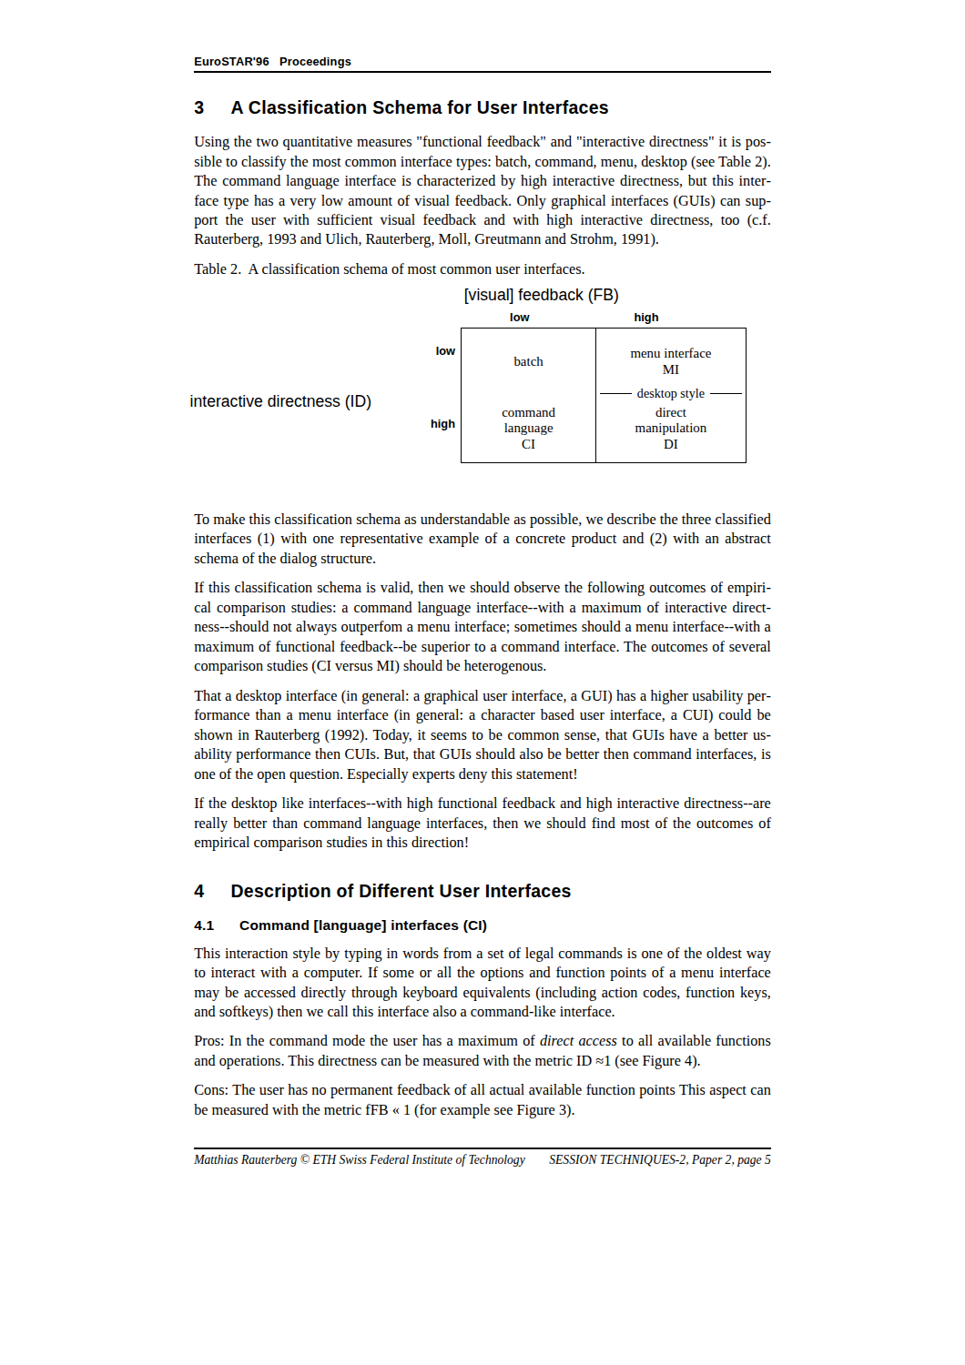EuroSTAR'96 Proceedings
3 A Classification Schema for User Interfaces
Using the two quantitative measures "functional feedback" and "interactive directness" it is possible to classify the most common interface types: batch, command, menu, desktop (see Table 2). The command language interface is characterized by high interactive directness, but this interface type has a very low amount of visual feedback. Only graphical interfaces (GUIs) can support the user with sufficient visual feedback and with high interactive directness, too (c.f. Rauterberg, 1993 and Ulich, Rauterberg, Moll, Greutmann and Strohm, 1991).
Table 2. A classification schema of most common user interfaces.
[visual] feedback (FB)
low
high
interactive directness (ID)
low high
| batch | menu interface MI desktop style |
| command language CI | direct manipulation DI |
To make this classification schema as understandable as possible, we describe the three classified interfaces (1) with one representative example of a concrete product and (2) with an abstract schema of the dialog structure.
If this classification schema is valid, then we should observe the following outcomes of empirical comparison studies: a command language interface--with a maximum of interactive directness--should not always outperfom a menu interface; sometimes should a menu interface--with a maximum of functional feedback--be superior to a command interface. The outcomes of several comparison studies (CI versus MI) should be heterogenous.
That a desktop interface (in general: a graphical user interface, a GUI) has a higher usability performance than a menu interface (in general: a character based user interface, a CUI) could be shown in Rauterberg (1992). Today, it seems to be common sense, that GUIs have a better usability performance then CUIs. But, that GUIs should also be better then command interfaces, is one of the open question. Especially experts deny this statement!
If the desktop like interfaces--with high functional feedback and high interactive directness--are really better than command language interfaces, then we should find most of the outcomes of empirical comparison studies in this direction!
4 Description of Different User Interfaces
4.1 Command [language] interfaces (CI)
This interaction style by typing in words from a set of legal commands is one of the oldest way to interact with a computer. If some or all the options and function points of a menu interface may be accessed directly through keyboard equivalents (including action codes, function keys, and softkeys) then we call this interface also a command-like interface.
Pros: In the command mode the user has a maximum of direct access to all available functions and operations. This directness can be measured with the metric ID ≈1 (see Figure 4).
Cons: The user has no permanent feedback of all actual available function points This aspect can be measured with the metric fFB « 1 (for example see Figure 3).
Matthias Rauterberg © ETH Swiss Federal Institute of Technology
SESSION TECHNIQUES-2, Paper 2, page 5